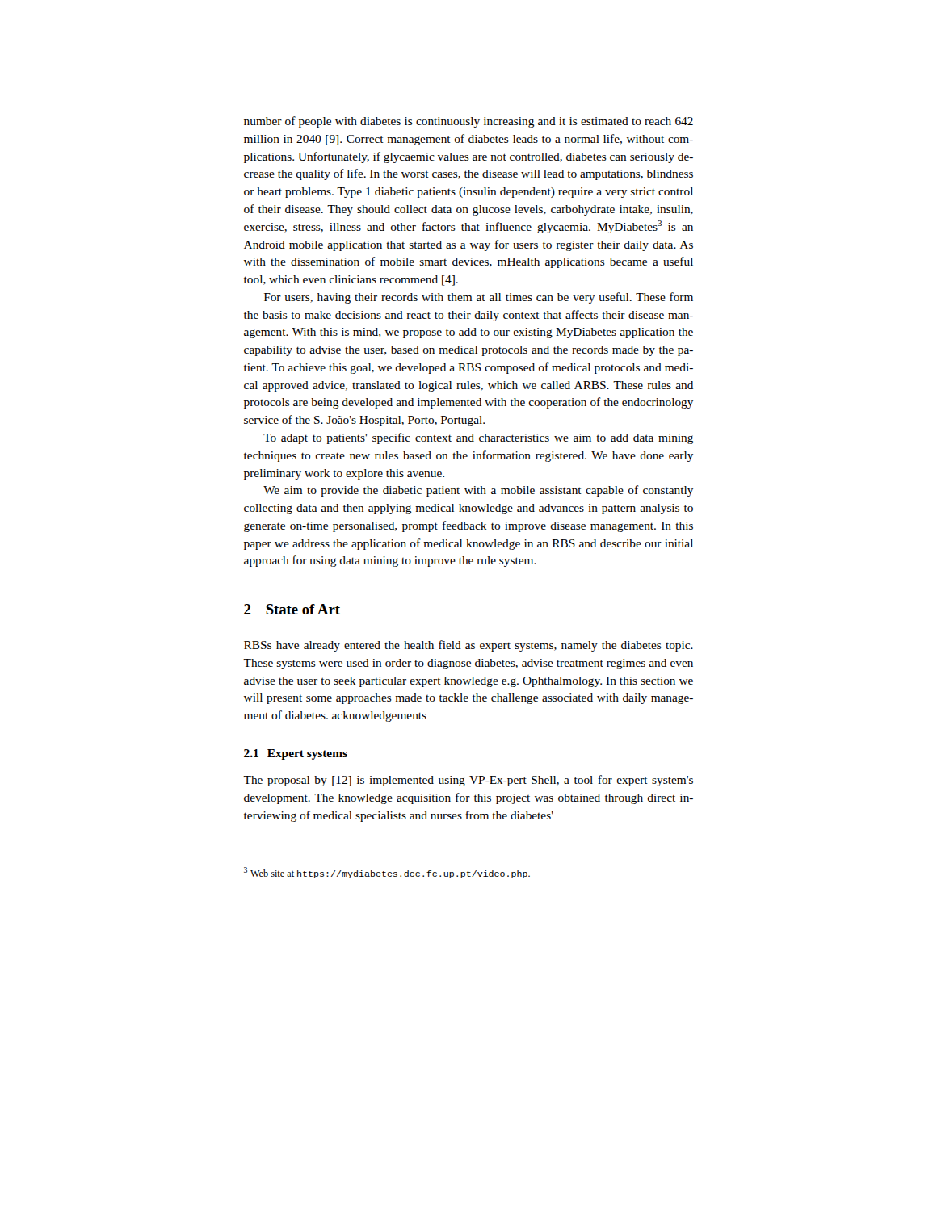number of people with diabetes is continuously increasing and it is estimated to reach 642 million in 2040 [9]. Correct management of diabetes leads to a normal life, without complications. Unfortunately, if glycaemic values are not controlled, diabetes can seriously decrease the quality of life. In the worst cases, the disease will lead to amputations, blindness or heart problems. Type 1 diabetic patients (insulin dependent) require a very strict control of their disease. They should collect data on glucose levels, carbohydrate intake, insulin, exercise, stress, illness and other factors that influence glycaemia. MyDiabetes3 is an Android mobile application that started as a way for users to register their daily data. As with the dissemination of mobile smart devices, mHealth applications became a useful tool, which even clinicians recommend [4].
For users, having their records with them at all times can be very useful. These form the basis to make decisions and react to their daily context that affects their disease management. With this is mind, we propose to add to our existing MyDiabetes application the capability to advise the user, based on medical protocols and the records made by the patient. To achieve this goal, we developed a RBS composed of medical protocols and medical approved advice, translated to logical rules, which we called ARBS. These rules and protocols are being developed and implemented with the cooperation of the endocrinology service of the S. João's Hospital, Porto, Portugal.
To adapt to patients' specific context and characteristics we aim to add data mining techniques to create new rules based on the information registered. We have done early preliminary work to explore this avenue.
We aim to provide the diabetic patient with a mobile assistant capable of constantly collecting data and then applying medical knowledge and advances in pattern analysis to generate on-time personalised, prompt feedback to improve disease management. In this paper we address the application of medical knowledge in an RBS and describe our initial approach for using data mining to improve the rule system.
2 State of Art
RBSs have already entered the health field as expert systems, namely the diabetes topic. These systems were used in order to diagnose diabetes, advise treatment regimes and even advise the user to seek particular expert knowledge e.g. Ophthalmology. In this section we will present some approaches made to tackle the challenge associated with daily management of diabetes. acknowledgements
2.1 Expert systems
The proposal by [12] is implemented using VP-Ex-pert Shell, a tool for expert system's development. The knowledge acquisition for this project was obtained through direct interviewing of medical specialists and nurses from the diabetes'
3Web site at https://mydiabetes.dcc.fc.up.pt/video.php.